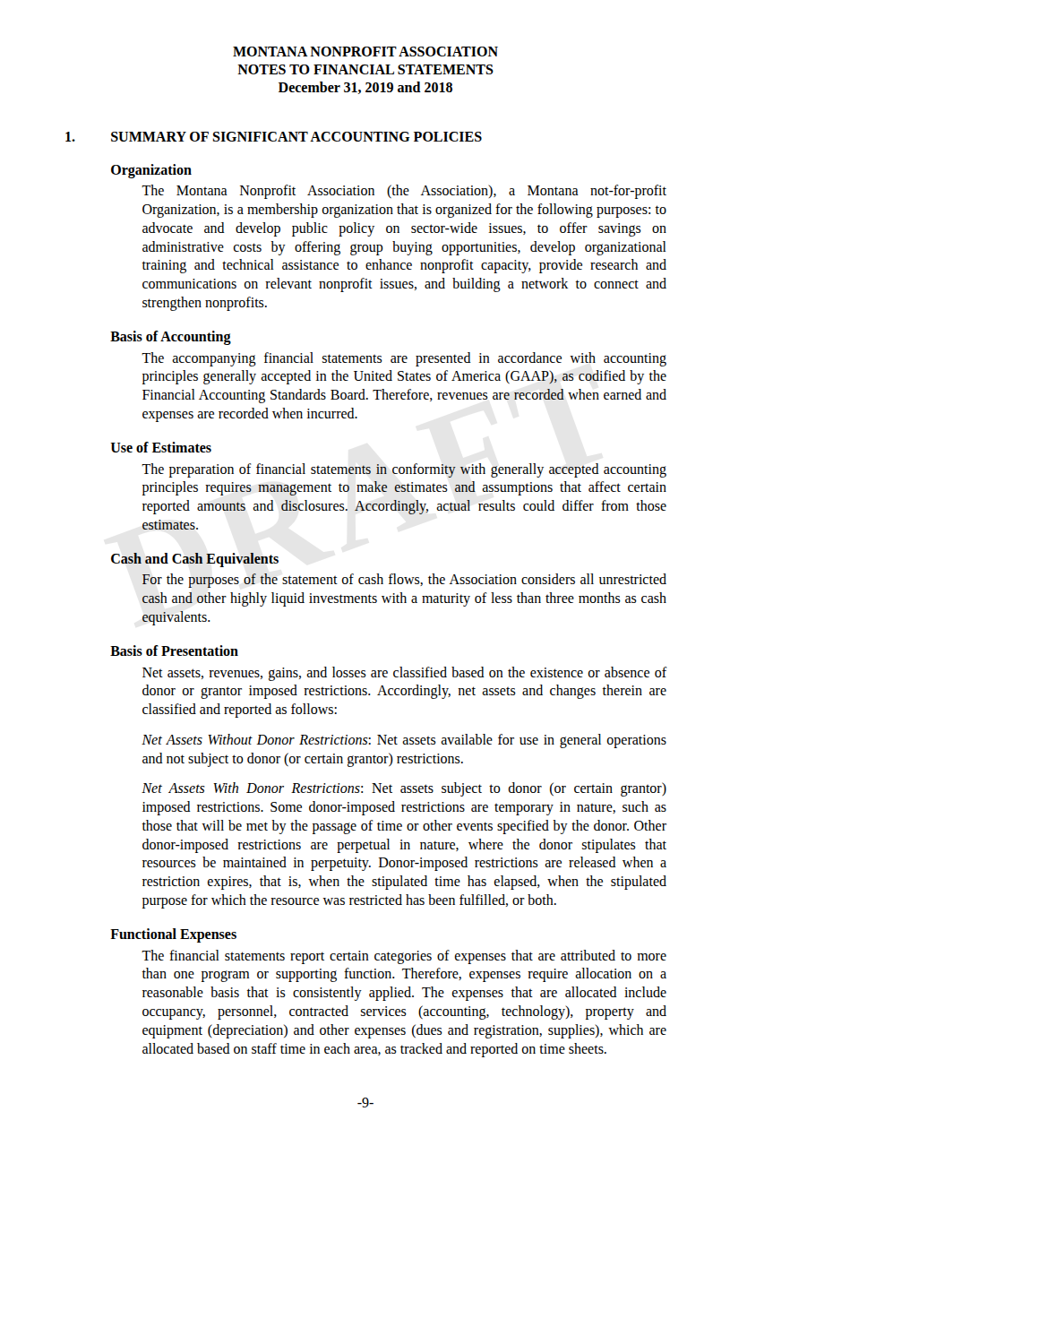DRAFT
MONTANA NONPROFIT ASSOCIATION
NOTES TO FINANCIAL STATEMENTS
December 31, 2019 and 2018
1. SUMMARY OF SIGNIFICANT ACCOUNTING POLICIES
Organization
The Montana Nonprofit Association (the Association), a Montana not-for-profit Organization, is a membership organization that is organized for the following purposes: to advocate and develop public policy on sector-wide issues, to offer savings on administrative costs by offering group buying opportunities, develop organizational training and technical assistance to enhance nonprofit capacity, provide research and communications on relevant nonprofit issues, and building a network to connect and strengthen nonprofits.
Basis of Accounting
The accompanying financial statements are presented in accordance with accounting principles generally accepted in the United States of America (GAAP), as codified by the Financial Accounting Standards Board. Therefore, revenues are recorded when earned and expenses are recorded when incurred.
Use of Estimates
The preparation of financial statements in conformity with generally accepted accounting principles requires management to make estimates and assumptions that affect certain reported amounts and disclosures. Accordingly, actual results could differ from those estimates.
Cash and Cash Equivalents
For the purposes of the statement of cash flows, the Association considers all unrestricted cash and other highly liquid investments with a maturity of less than three months as cash equivalents.
Basis of Presentation
Net assets, revenues, gains, and losses are classified based on the existence or absence of donor or grantor imposed restrictions. Accordingly, net assets and changes therein are classified and reported as follows:
Net Assets Without Donor Restrictions: Net assets available for use in general operations and not subject to donor (or certain grantor) restrictions.
Net Assets With Donor Restrictions: Net assets subject to donor (or certain grantor) imposed restrictions. Some donor-imposed restrictions are temporary in nature, such as those that will be met by the passage of time or other events specified by the donor. Other donor-imposed restrictions are perpetual in nature, where the donor stipulates that resources be maintained in perpetuity. Donor-imposed restrictions are released when a restriction expires, that is, when the stipulated time has elapsed, when the stipulated purpose for which the resource was restricted has been fulfilled, or both.
Functional Expenses
The financial statements report certain categories of expenses that are attributed to more than one program or supporting function. Therefore, expenses require allocation on a reasonable basis that is consistently applied. The expenses that are allocated include occupancy, personnel, contracted services (accounting, technology), property and equipment (depreciation) and other expenses (dues and registration, supplies), which are allocated based on staff time in each area, as tracked and reported on time sheets.
-9-